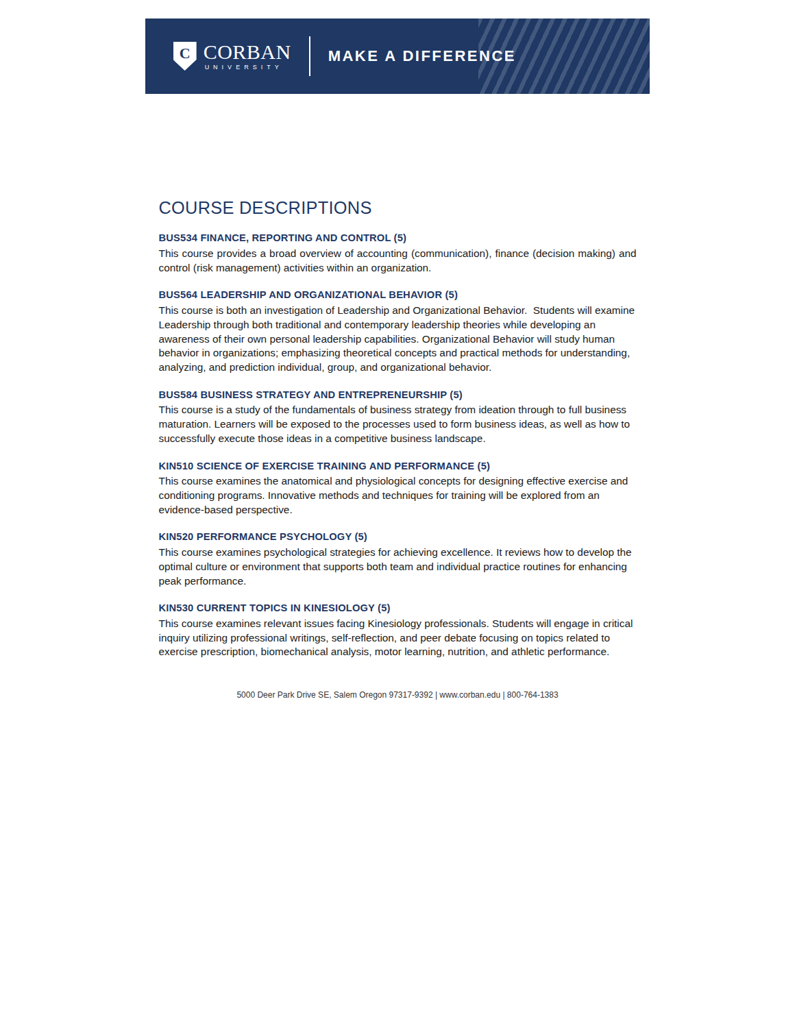Corban
University
Make a Difference
Course Descriptions
BUS534 Finance, Reporting and Control (5)
This course provides a broad overview of accounting (communication), finance (decision making) and control (risk management) activities within an organization.
BUS564 Leadership and Organizational Behavior (5)
This course is both an investigation of Leadership and Organizational Behavior. Students will examine Leadership through both traditional and contemporary leadership theories while developing an awareness of their own personal leadership capabilities. Organizational Behavior will study human behavior in organizations; emphasizing theoretical concepts and practical methods for understanding, analyzing, and prediction individual, group, and organizational behavior.
BUS584 Business Strategy and Entrepreneurship (5)
This course is a study of the fundamentals of business strategy from ideation through to full business maturation. Learners will be exposed to the processes used to form business ideas, as well as how to successfully execute those ideas in a competitive business landscape.
KIN510 Science of Exercise Training and Performance (5)
This course examines the anatomical and physiological concepts for designing effective exercise and conditioning programs. Innovative methods and techniques for training will be explored from an evidence-based perspective.
KIN520 Performance Psychology (5)
This course examines psychological strategies for achieving excellence. It reviews how to develop the optimal culture or environment that supports both team and individual practice routines for enhancing peak performance.
KIN530 Current Topics in Kinesiology (5)
This course examines relevant issues facing Kinesiology professionals. Students will engage in critical inquiry utilizing professional writings, self-reflection, and peer debate focusing on topics related to exercise prescription, biomechanical analysis, motor learning, nutrition, and athletic performance.
5000 Deer Park Drive SE, Salem Oregon 97317-9392 | www.corban.edu | 800-764-1383